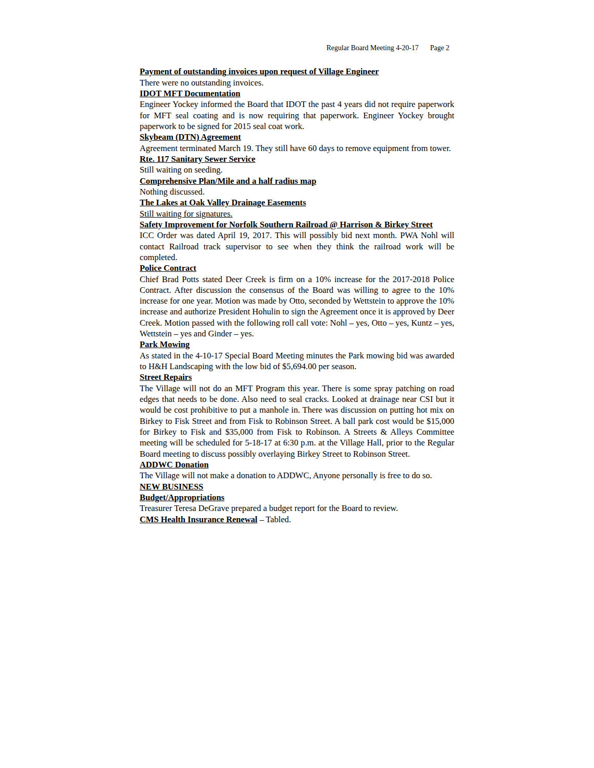Regular Board Meeting 4-20-17Page 2
Payment of outstanding invoices upon request of Village Engineer
There were no outstanding invoices.
IDOT MFT Documentation
Engineer Yockey informed the Board that IDOT the past 4 years did not require paperwork for MFT seal coating and is now requiring that paperwork. Engineer Yockey brought paperwork to be signed for 2015 seal coat work.
Skybeam (DTN) Agreement
Agreement terminated March 19. They still have 60 days to remove equipment from tower.
Rte. 117 Sanitary Sewer Service
Still waiting on seeding.
Comprehensive Plan/Mile and a half radius map
Nothing discussed.
The Lakes at Oak Valley Drainage Easements
Still waiting for signatures.
Safety Improvement for Norfolk Southern Railroad @ Harrison & Birkey Street
ICC Order was dated April 19, 2017. This will possibly bid next month. PWA Nohl will contact Railroad track supervisor to see when they think the railroad work will be completed.
Police Contract
Chief Brad Potts stated Deer Creek is firm on a 10% increase for the 2017-2018 Police Contract. After discussion the consensus of the Board was willing to agree to the 10% increase for one year. Motion was made by Otto, seconded by Wettstein to approve the 10% increase and authorize President Hohulin to sign the Agreement once it is approved by Deer Creek. Motion passed with the following roll call vote: Nohl – yes, Otto – yes, Kuntz – yes, Wettstein – yes and Ginder – yes.
Park Mowing
As stated in the 4-10-17 Special Board Meeting minutes the Park mowing bid was awarded to H&H Landscaping with the low bid of $5,694.00 per season.
Street Repairs
The Village will not do an MFT Program this year. There is some spray patching on road edges that needs to be done. Also need to seal cracks. Looked at drainage near CSI but it would be cost prohibitive to put a manhole in. There was discussion on putting hot mix on Birkey to Fisk Street and from Fisk to Robinson Street. A ball park cost would be $15,000 for Birkey to Fisk and $35,000 from Fisk to Robinson. A Streets & Alleys Committee meeting will be scheduled for 5-18-17 at 6:30 p.m. at the Village Hall, prior to the Regular Board meeting to discuss possibly overlaying Birkey Street to Robinson Street.
ADDWC Donation
The Village will not make a donation to ADDWC, Anyone personally is free to do so.
NEW BUSINESS
Budget/Appropriations
Treasurer Teresa DeGrave prepared a budget report for the Board to review.
CMS Health Insurance Renewal – Tabled.